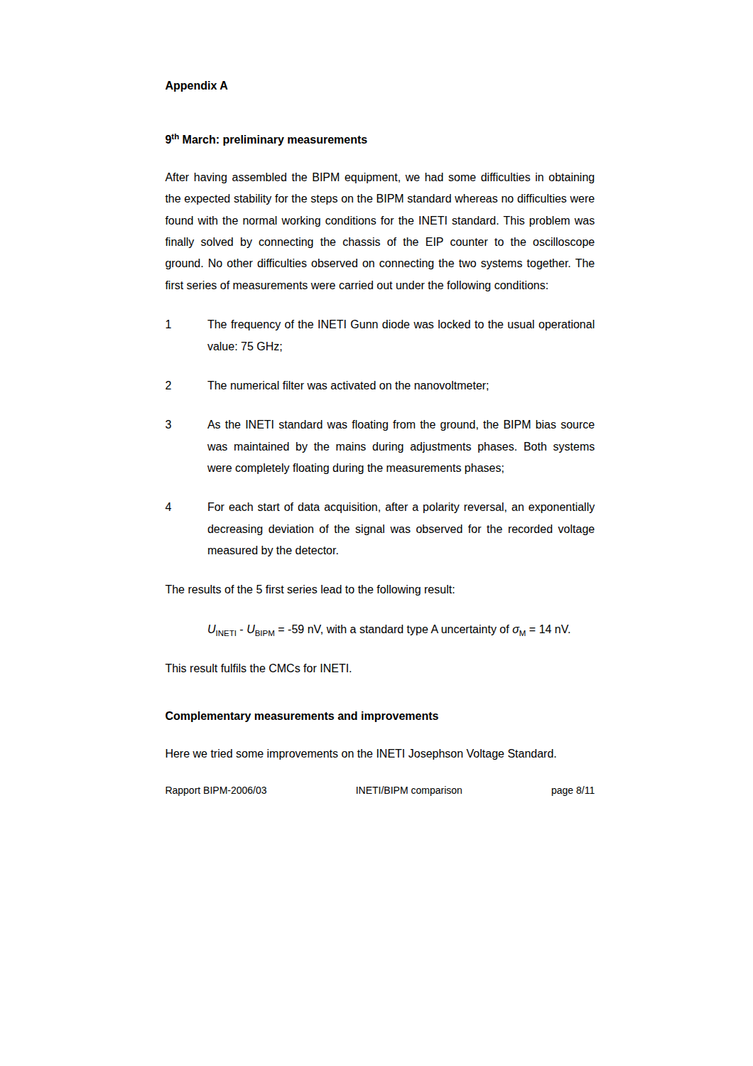Appendix A
9th March: preliminary measurements
After having assembled the BIPM equipment, we had some difficulties in obtaining the expected stability for the steps on the BIPM standard whereas no difficulties were found with the normal working conditions for the INETI standard. This problem was finally solved by connecting the chassis of the EIP counter to the oscilloscope ground. No other difficulties observed on connecting the two systems together. The first series of measurements were carried out under the following conditions:
1 The frequency of the INETI Gunn diode was locked to the usual operational value: 75 GHz;
2 The numerical filter was activated on the nanovoltmeter;
3 As the INETI standard was floating from the ground, the BIPM bias source was maintained by the mains during adjustments phases. Both systems were completely floating during the measurements phases;
4 For each start of data acquisition, after a polarity reversal, an exponentially decreasing deviation of the signal was observed for the recorded voltage measured by the detector.
The results of the 5 first series lead to the following result:
UINETI - UBIPM = -59 nV, with a standard type A uncertainty of σM = 14 nV.
This result fulfils the CMCs for INETI.
Complementary measurements and improvements
Here we tried some improvements on the INETI Josephson Voltage Standard.
Rapport BIPM-2006/03 INETI/BIPM comparison page 8/11